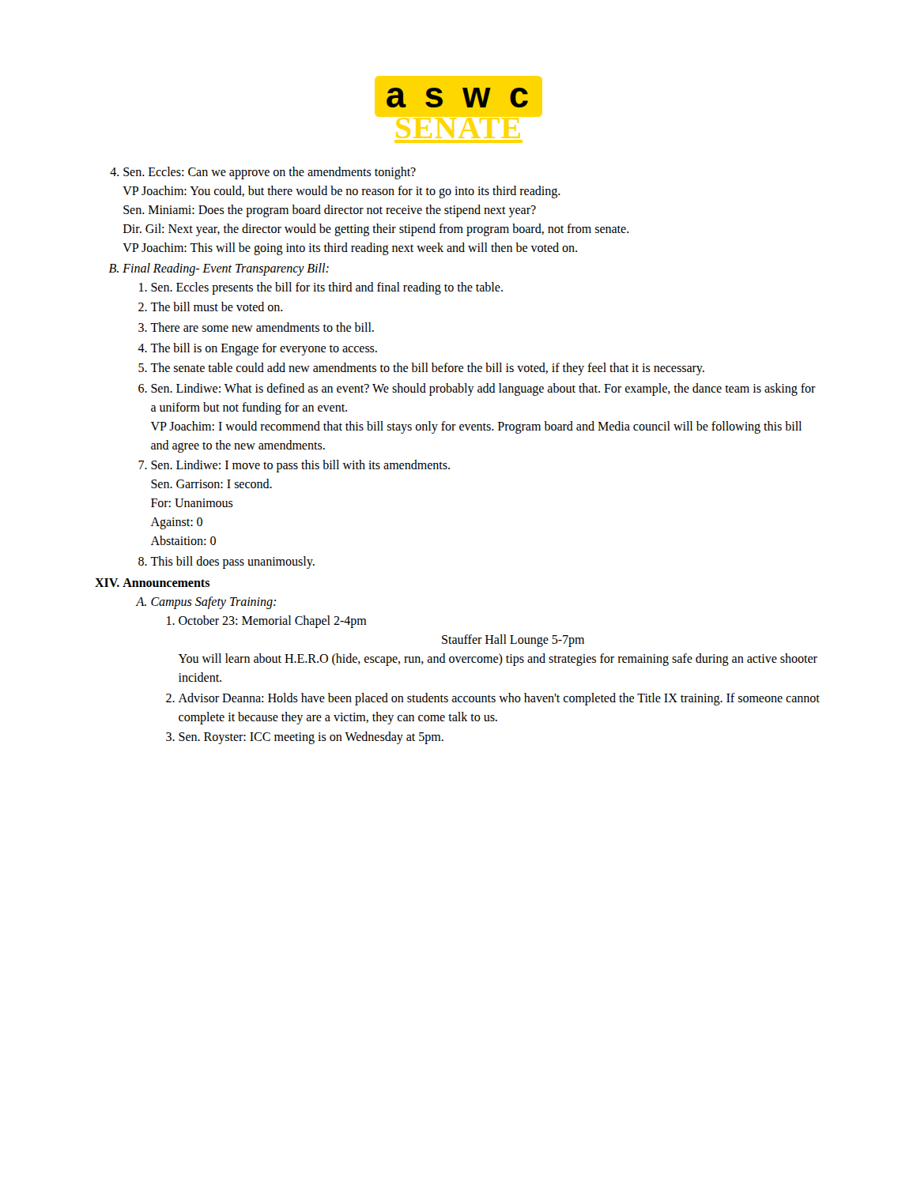a s w c
SENATE
Sen. Eccles: Can we approve on the amendments tonight?
VP Joachim: You could, but there would be no reason for it to go into its third reading.
Sen. Miniami: Does the program board director not receive the stipend next year?
Dir. Gil: Next year, the director would be getting their stipend from program board, not from senate.
VP Joachim: This will be going into its third reading next week and will then be voted on.
Final Reading- Event Transparency Bill:
Sen. Eccles presents the bill for its third and final reading to the table.
The bill must be voted on.
There are some new amendments to the bill.
The bill is on Engage for everyone to access.
The senate table could add new amendments to the bill before the bill is voted, if they feel that it is necessary.
Sen. Lindiwe: What is defined as an event? We should probably add language about that. For example, the dance team is asking for a uniform but not funding for an event.
VP Joachim: I would recommend that this bill stays only for events. Program board and Media council will be following this bill and agree to the new amendments.
Sen. Lindiwe: I move to pass this bill with its amendments.
Sen. Garrison: I second.
For: Unanimous
Against: 0
Abstaition: 0
This bill does pass unanimously.
Announcements
Campus Safety Training:
October 23: Memorial Chapel 2-4pm Stauffer Hall Lounge 5-7pm You will learn about H.E.R.O (hide, escape, run, and overcome) tips and strategies for remaining safe during an active shooter incident.
Advisor Deanna: Holds have been placed on students accounts who haven't completed the Title IX training. If someone cannot complete it because they are a victim, they can come talk to us.
Sen. Royster: ICC meeting is on Wednesday at 5pm.